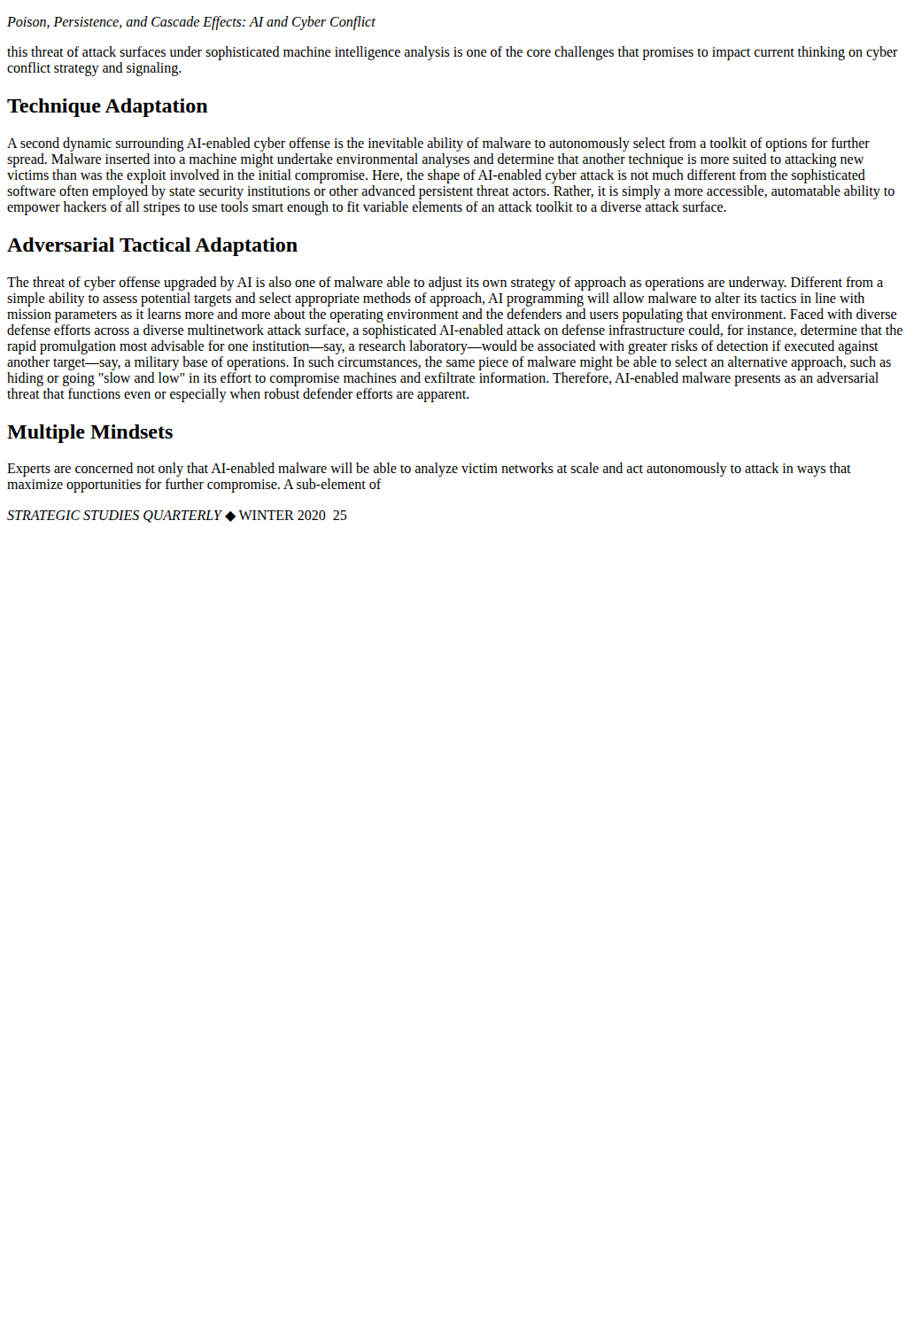Poison, Persistence, and Cascade Effects: AI and Cyber Conflict
this threat of attack surfaces under sophisticated machine intelligence analysis is one of the core challenges that promises to impact current thinking on cyber conflict strategy and signaling.
Technique Adaptation
A second dynamic surrounding AI-enabled cyber offense is the inevitable ability of malware to autonomously select from a toolkit of options for further spread. Malware inserted into a machine might undertake environmental analyses and determine that another technique is more suited to attacking new victims than was the exploit involved in the initial compromise. Here, the shape of AI-enabled cyber attack is not much different from the sophisticated software often employed by state security institutions or other advanced persistent threat actors. Rather, it is simply a more accessible, automatable ability to empower hackers of all stripes to use tools smart enough to fit variable elements of an attack toolkit to a diverse attack surface.
Adversarial Tactical Adaptation
The threat of cyber offense upgraded by AI is also one of malware able to adjust its own strategy of approach as operations are underway. Different from a simple ability to assess potential targets and select appropriate methods of approach, AI programming will allow malware to alter its tactics in line with mission parameters as it learns more and more about the operating environment and the defenders and users populating that environment. Faced with diverse defense efforts across a diverse multinetwork attack surface, a sophisticated AI-enabled attack on defense infrastructure could, for instance, determine that the rapid promulgation most advisable for one institution—say, a research laboratory—would be associated with greater risks of detection if executed against another target—say, a military base of operations. In such circumstances, the same piece of malware might be able to select an alternative approach, such as hiding or going "slow and low" in its effort to compromise machines and exfiltrate information. Therefore, AI-enabled malware presents as an adversarial threat that functions even or especially when robust defender efforts are apparent.
Multiple Mindsets
Experts are concerned not only that AI-enabled malware will be able to analyze victim networks at scale and act autonomously to attack in ways that maximize opportunities for further compromise. A sub-element of
STRATEGIC STUDIES QUARTERLY ◆ WINTER 2020 25